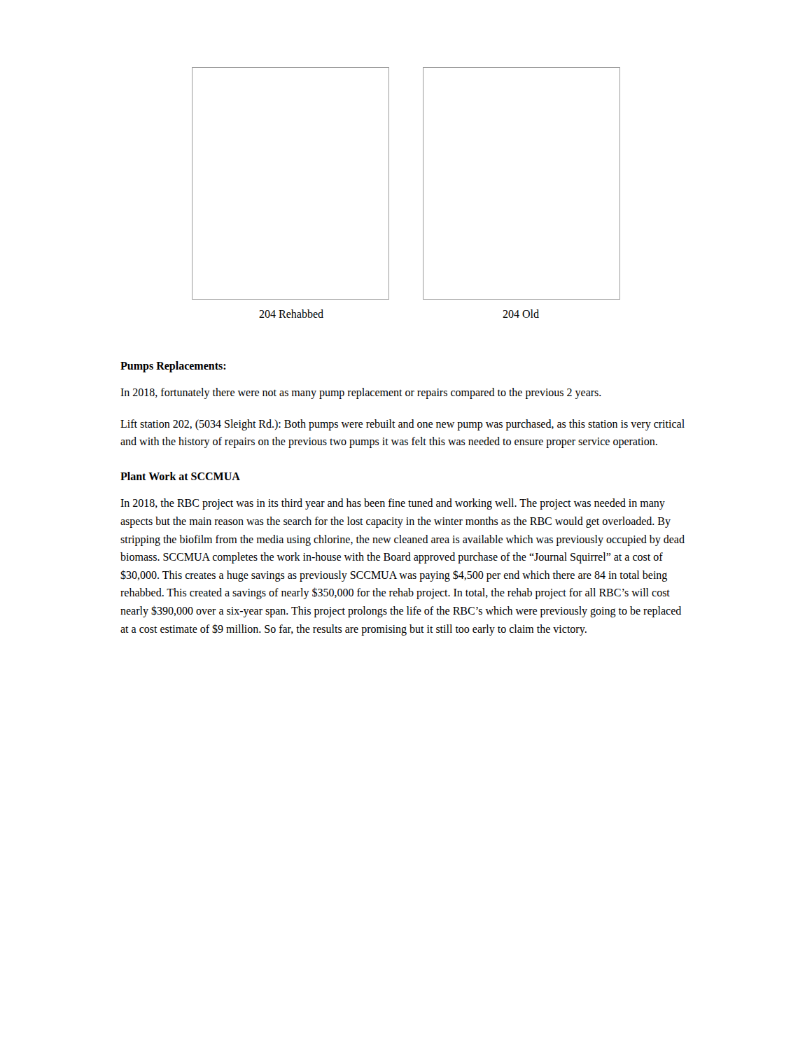204 Rehabbed
204 Old
Pumps Replacements:
In 2018, fortunately there were not as many pump replacement or repairs compared to the previous 2 years.
Lift station 202, (5034 Sleight Rd.): Both pumps were rebuilt and one new pump was purchased, as this station is very critical and with the history of repairs on the previous two pumps it was felt this was needed to ensure proper service operation.
Plant Work at SCCMUA
In 2018, the RBC project was in its third year and has been fine tuned and working well. The project was needed in many aspects but the main reason was the search for the lost capacity in the winter months as the RBC would get overloaded. By stripping the biofilm from the media using chlorine, the new cleaned area is available which was previously occupied by dead biomass. SCCMUA completes the work in-house with the Board approved purchase of the “Journal Squirrel” at a cost of $30,000. This creates a huge savings as previously SCCMUA was paying $4,500 per end which there are 84 in total being rehabbed. This created a savings of nearly $350,000 for the rehab project. In total, the rehab project for all RBC’s will cost nearly $390,000 over a six-year span. This project prolongs the life of the RBC’s which were previously going to be replaced at a cost estimate of $9 million. So far, the results are promising but it still too early to claim the victory.